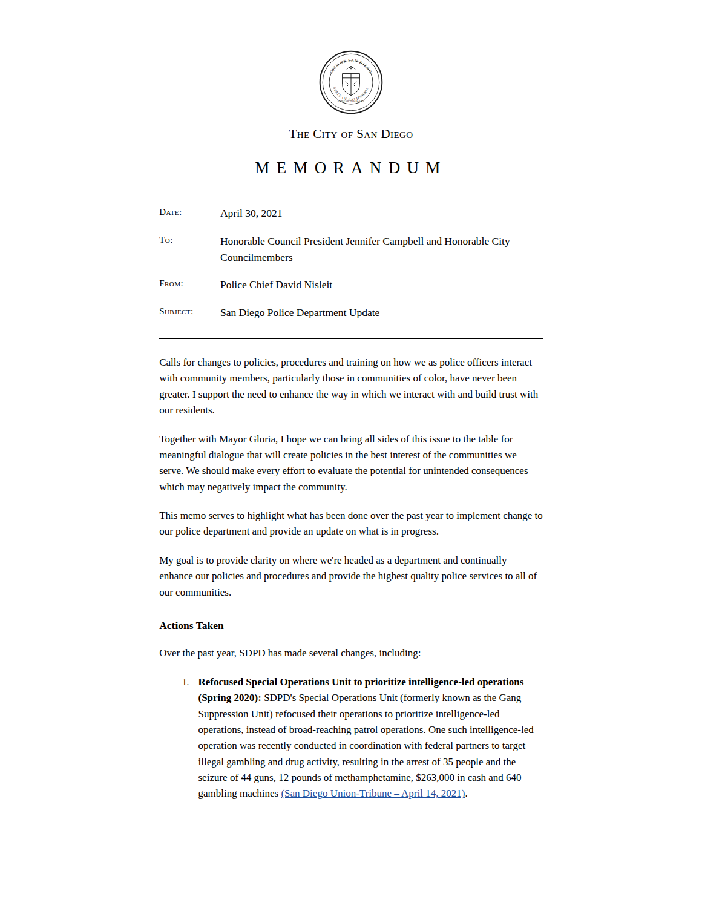CITY OF SAN DIEGO STATE OF CALIFORNIA SEMPER VIGILANS
The City of San Diego
MEMORANDUM
| Date: | April 30, 2021 |
| To: | Honorable Council President Jennifer Campbell and Honorable City Councilmembers |
| From: | Police Chief David Nisleit |
| Subject: | San Diego Police Department Update |
Calls for changes to policies, procedures and training on how we as police officers interact with community members, particularly those in communities of color, have never been greater. I support the need to enhance the way in which we interact with and build trust with our residents.
Together with Mayor Gloria, I hope we can bring all sides of this issue to the table for meaningful dialogue that will create policies in the best interest of the communities we serve. We should make every effort to evaluate the potential for unintended consequences which may negatively impact the community.
This memo serves to highlight what has been done over the past year to implement change to our police department and provide an update on what is in progress.
My goal is to provide clarity on where we're headed as a department and continually enhance our policies and procedures and provide the highest quality police services to all of our communities.
Actions Taken
Over the past year, SDPD has made several changes, including:
Refocused Special Operations Unit to prioritize intelligence-led operations (Spring 2020): SDPD's Special Operations Unit (formerly known as the Gang Suppression Unit) refocused their operations to prioritize intelligence-led operations, instead of broad-reaching patrol operations. One such intelligence-led operation was recently conducted in coordination with federal partners to target illegal gambling and drug activity, resulting in the arrest of 35 people and the seizure of 44 guns, 12 pounds of methamphetamine, $263,000 in cash and 640 gambling machines (San Diego Union-Tribune – April 14, 2021).